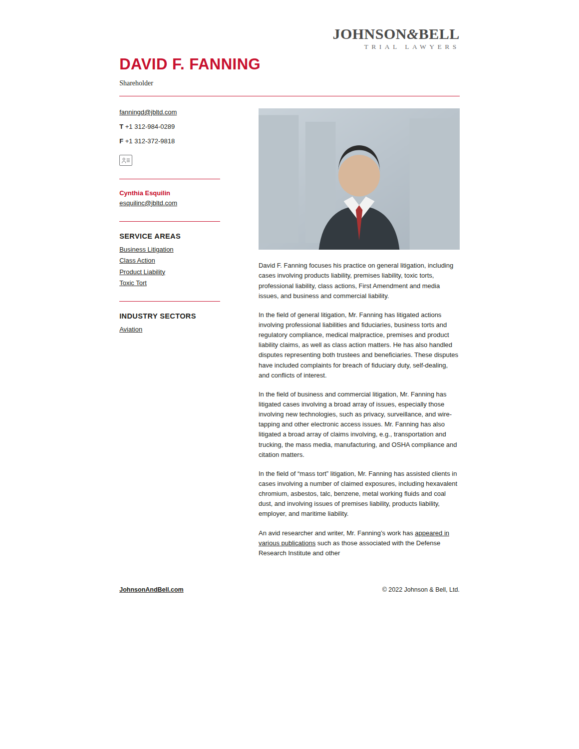JOHNSON&BELL
TRIAL LAWYERS
DAVID F. FANNING
Shareholder
fanningd@jbltd.com
T +1 312-984-0289
F +1 312-372-9818
Cynthia Esquilin
esquilinc@jbltd.com
SERVICE AREAS
Business Litigation
Class Action
Product Liability
Toxic Tort
INDUSTRY SECTORS
Aviation
David F. Fanning focuses his practice on general litigation, including cases involving products liability, premises liability, toxic torts, professional liability, class actions, First Amendment and media issues, and business and commercial liability.
In the field of general litigation, Mr. Fanning has litigated actions involving professional liabilities and fiduciaries, business torts and regulatory compliance, medical malpractice, premises and product liability claims, as well as class action matters. He has also handled disputes representing both trustees and beneficiaries. These disputes have included complaints for breach of fiduciary duty, self-dealing, and conflicts of interest.
In the field of business and commercial litigation, Mr. Fanning has litigated cases involving a broad array of issues, especially those involving new technologies, such as privacy, surveillance, and wire-tapping and other electronic access issues. Mr. Fanning has also litigated a broad array of claims involving, e.g., transportation and trucking, the mass media, manufacturing, and OSHA compliance and citation matters.
In the field of “mass tort” litigation, Mr. Fanning has assisted clients in cases involving a number of claimed exposures, including hexavalent chromium, asbestos, talc, benzene, metal working fluids and coal dust, and involving issues of premises liability, products liability, employer, and maritime liability.
An avid researcher and writer, Mr. Fanning’s work has appeared in various publications such as those associated with the Defense Research Institute and other
JohnsonAndBell.com © 2022 Johnson & Bell, Ltd.